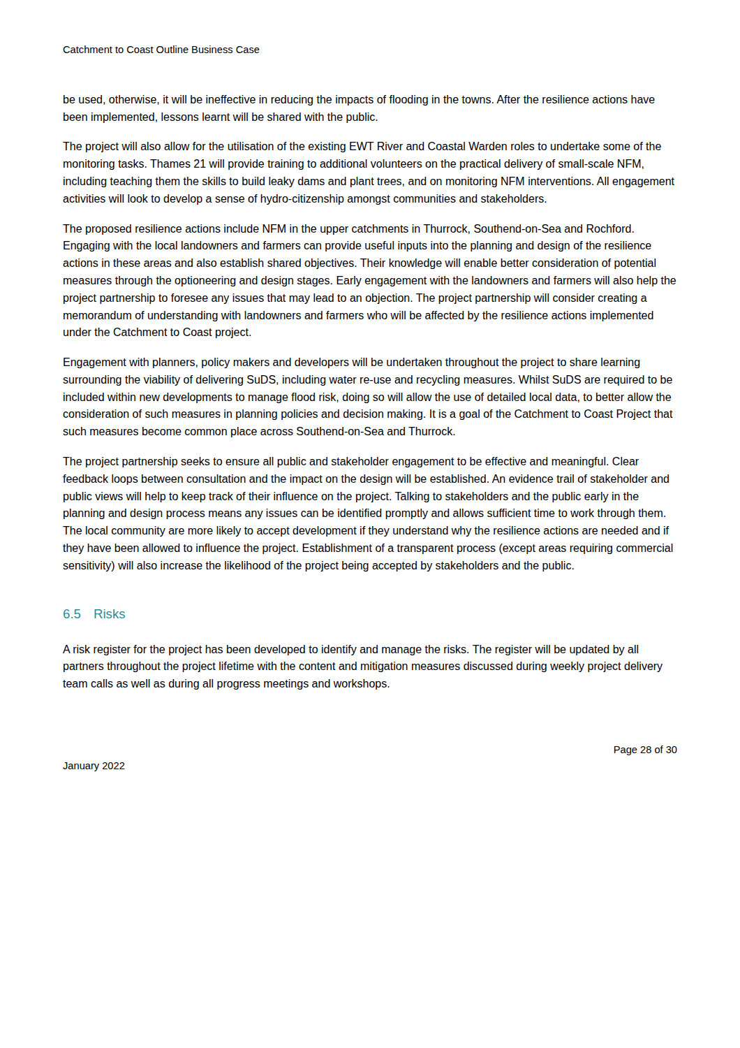Catchment to Coast Outline Business Case
be used, otherwise, it will be ineffective in reducing the impacts of flooding in the towns. After the resilience actions have been implemented, lessons learnt will be shared with the public.
The project will also allow for the utilisation of the existing EWT River and Coastal Warden roles to undertake some of the monitoring tasks. Thames 21 will provide training to additional volunteers on the practical delivery of small-scale NFM, including teaching them the skills to build leaky dams and plant trees, and on monitoring NFM interventions. All engagement activities will look to develop a sense of hydro-citizenship amongst communities and stakeholders.
The proposed resilience actions include NFM in the upper catchments in Thurrock, Southend-on-Sea and Rochford. Engaging with the local landowners and farmers can provide useful inputs into the planning and design of the resilience actions in these areas and also establish shared objectives. Their knowledge will enable better consideration of potential measures through the optioneering and design stages. Early engagement with the landowners and farmers will also help the project partnership to foresee any issues that may lead to an objection. The project partnership will consider creating a memorandum of understanding with landowners and farmers who will be affected by the resilience actions implemented under the Catchment to Coast project.
Engagement with planners, policy makers and developers will be undertaken throughout the project to share learning surrounding the viability of delivering SuDS, including water re-use and recycling measures. Whilst SuDS are required to be included within new developments to manage flood risk, doing so will allow the use of detailed local data, to better allow the consideration of such measures in planning policies and decision making. It is a goal of the Catchment to Coast Project that such measures become common place across Southend-on-Sea and Thurrock.
The project partnership seeks to ensure all public and stakeholder engagement to be effective and meaningful. Clear feedback loops between consultation and the impact on the design will be established. An evidence trail of stakeholder and public views will help to keep track of their influence on the project. Talking to stakeholders and the public early in the planning and design process means any issues can be identified promptly and allows sufficient time to work through them. The local community are more likely to accept development if they understand why the resilience actions are needed and if they have been allowed to influence the project. Establishment of a transparent process (except areas requiring commercial sensitivity) will also increase the likelihood of the project being accepted by stakeholders and the public.
6.5 Risks
A risk register for the project has been developed to identify and manage the risks. The register will be updated by all partners throughout the project lifetime with the content and mitigation measures discussed during weekly project delivery team calls as well as during all progress meetings and workshops.
Page 28 of 30
January 2022